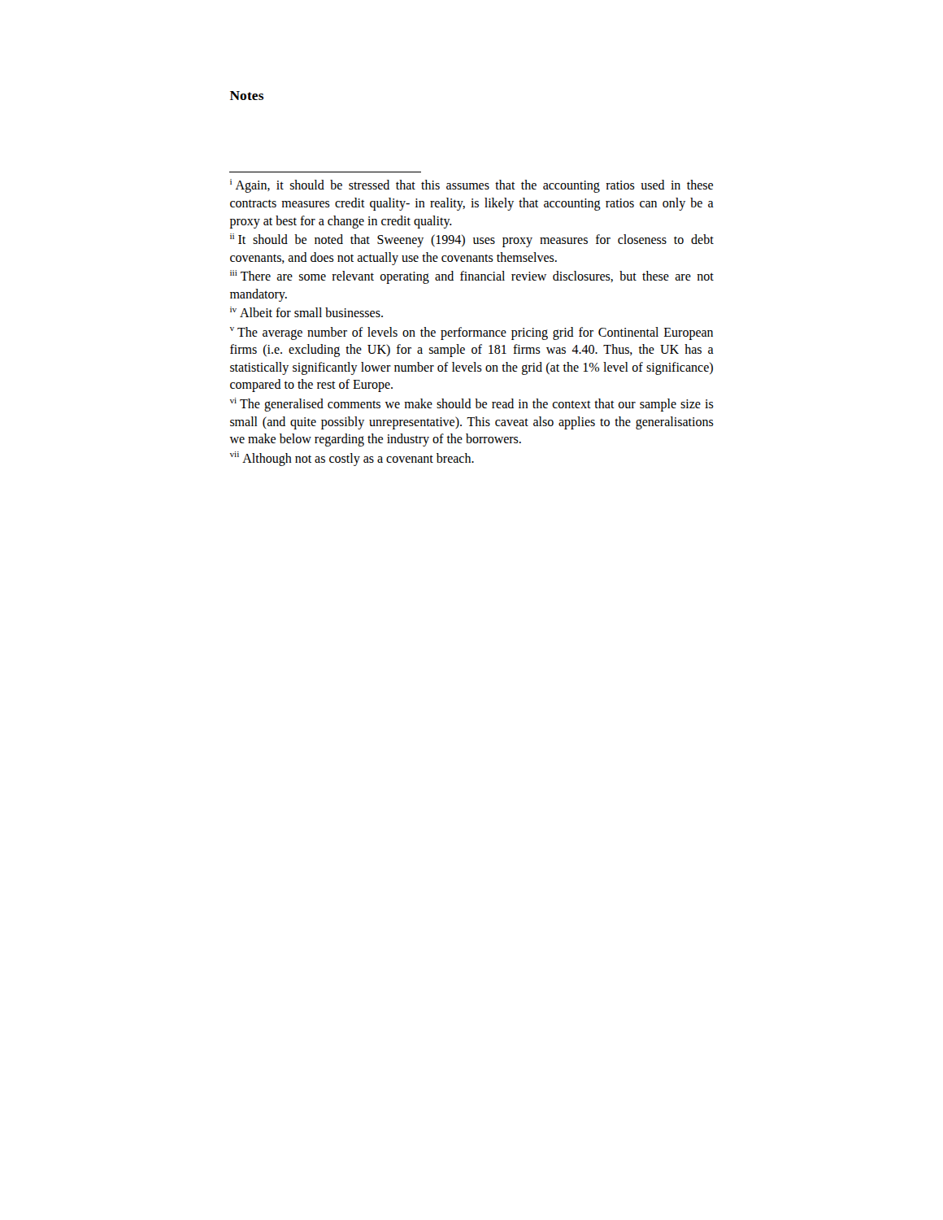Notes
i Again, it should be stressed that this assumes that the accounting ratios used in these contracts measures credit quality- in reality, is likely that accounting ratios can only be a proxy at best for a change in credit quality.
ii It should be noted that Sweeney (1994) uses proxy measures for closeness to debt covenants, and does not actually use the covenants themselves.
iii There are some relevant operating and financial review disclosures, but these are not mandatory.
iv Albeit for small businesses.
v The average number of levels on the performance pricing grid for Continental European firms (i.e. excluding the UK) for a sample of 181 firms was 4.40. Thus, the UK has a statistically significantly lower number of levels on the grid (at the 1% level of significance) compared to the rest of Europe.
vi The generalised comments we make should be read in the context that our sample size is small (and quite possibly unrepresentative). This caveat also applies to the generalisations we make below regarding the industry of the borrowers.
vii Although not as costly as a covenant breach.